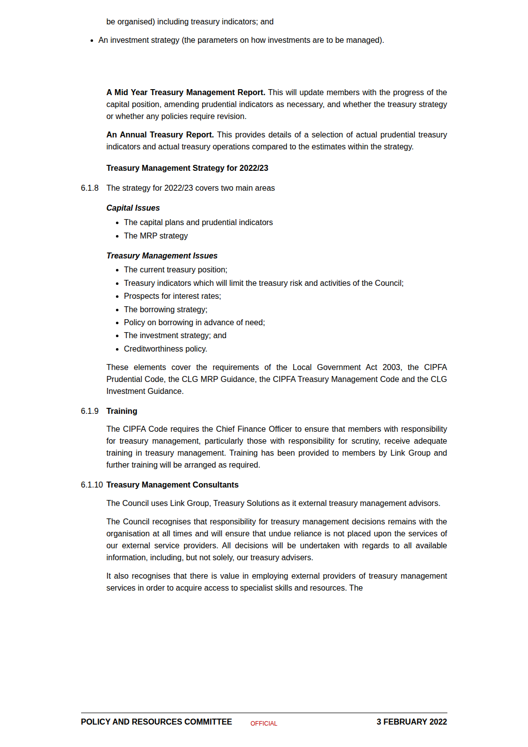be organised) including treasury indicators; and
An investment strategy (the parameters on how investments are to be managed).
A Mid Year Treasury Management Report. This will update members with the progress of the capital position, amending prudential indicators as necessary, and whether the treasury strategy or whether any policies require revision.
An Annual Treasury Report. This provides details of a selection of actual prudential treasury indicators and actual treasury operations compared to the estimates within the strategy.
Treasury Management Strategy for 2022/23
6.1.8 The strategy for 2022/23 covers two main areas
Capital Issues
The capital plans and prudential indicators
The MRP strategy
Treasury Management Issues
The current treasury position;
Treasury indicators which will limit the treasury risk and activities of the Council;
Prospects for interest rates;
The borrowing strategy;
Policy on borrowing in advance of need;
The investment strategy; and
Creditworthiness policy.
These elements cover the requirements of the Local Government Act 2003, the CIPFA Prudential Code, the CLG MRP Guidance, the CIPFA Treasury Management Code and the CLG Investment Guidance.
6.1.9 Training
The CIPFA Code requires the Chief Finance Officer to ensure that members with responsibility for treasury management, particularly those with responsibility for scrutiny, receive adequate training in treasury management. Training has been provided to members by Link Group and further training will be arranged as required.
6.1.10 Treasury Management Consultants
The Council uses Link Group, Treasury Solutions as it external treasury management advisors.
The Council recognises that responsibility for treasury management decisions remains with the organisation at all times and will ensure that undue reliance is not placed upon the services of our external service providers. All decisions will be undertaken with regards to all available information, including, but not solely, our treasury advisers.
It also recognises that there is value in employing external providers of treasury management services in order to acquire access to specialist skills and resources. The
POLICY AND RESOURCES COMMITTEE 3 FEBRUARY 2022
OFFICIAL